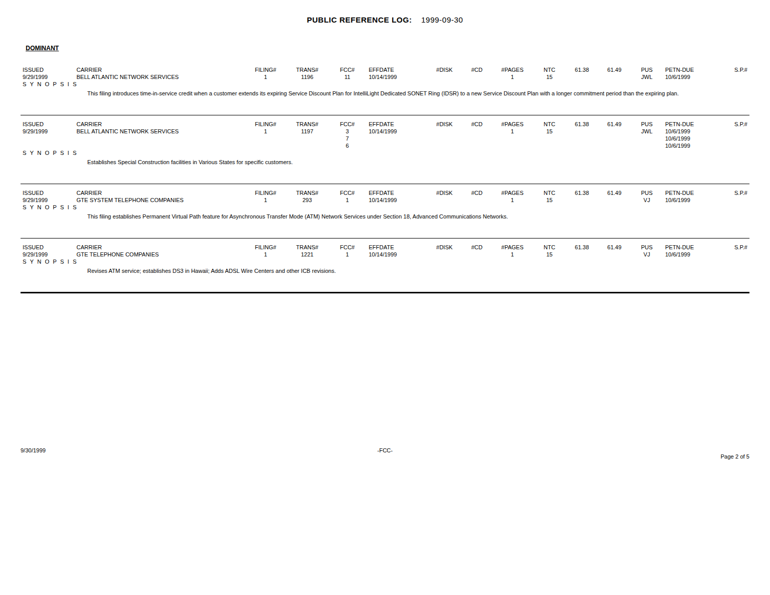PUBLIC REFERENCE LOG:1999-09-30
DOMINANT
| ISSUED | CARRIER | FILING# | TRANS# | FCC# | EFFDATE | #DISK | #CD | #PAGES | NTC | 61.38 | 61.49 | PUS | PETN-DUE | S.P.# |
| 9/29/1999 | BELL ATLANTIC NETWORK SERVICES | 1 | 1196 | 11 | 10/14/1999 | | | 1 | 15 | | | JWL | 10/6/1999 | |
| S Y N O P S I S |
This filing introduces time-in-service credit when a customer extends its expiring Service Discount Plan for IntelliLight Dedicated SONET Ring (IDSR) to a new Service Discount Plan with a longer commitment period than the expiring plan.
| ISSUED | CARRIER | FILING# | TRANS# | FCC# | EFFDATE | #DISK | #CD | #PAGES | NTC | 61.38 | 61.49 | PUS | PETN-DUE | S.P.# |
| 9/29/1999 | BELL ATLANTIC NETWORK SERVICES | 1 | 1197 | 3 | 10/14/1999 | | | 1 | 15 | | | JWL | 10/6/1999 | |
| | | | | 7 | | | | | | | | | 10/6/1999 | |
| | | | | 6 | | | | | | | | | 10/6/1999 | |
| S Y N O P S I S |
Establishes Special Construction facilities in Various States for specific customers.
| ISSUED | CARRIER | FILING# | TRANS# | FCC# | EFFDATE | #DISK | #CD | #PAGES | NTC | 61.38 | 61.49 | PUS | PETN-DUE | S.P.# |
| 9/29/1999 | GTE SYSTEM TELEPHONE COMPANIES | 1 | 293 | 1 | 10/14/1999 | | | 1 | 15 | | | VJ | 10/6/1999 | |
| S Y N O P S I S |
This filing establishes Permanent Virtual Path feature for Asynchronous Transfer Mode (ATM) Network Services under Section 18, Advanced Communications Networks.
| ISSUED | CARRIER | FILING# | TRANS# | FCC# | EFFDATE | #DISK | #CD | #PAGES | NTC | 61.38 | 61.49 | PUS | PETN-DUE | S.P.# |
| 9/29/1999 | GTE TELEPHONE COMPANIES | 1 | 1221 | 1 | 10/14/1999 | | | 1 | 15 | | | VJ | 10/6/1999 | |
| S Y N O P S I S |
Revises ATM service; establishes DS3 in Hawaii; Adds ADSL Wire Centers and other ICB revisions.
9/30/1999
-FCC-
Page 2 of 5